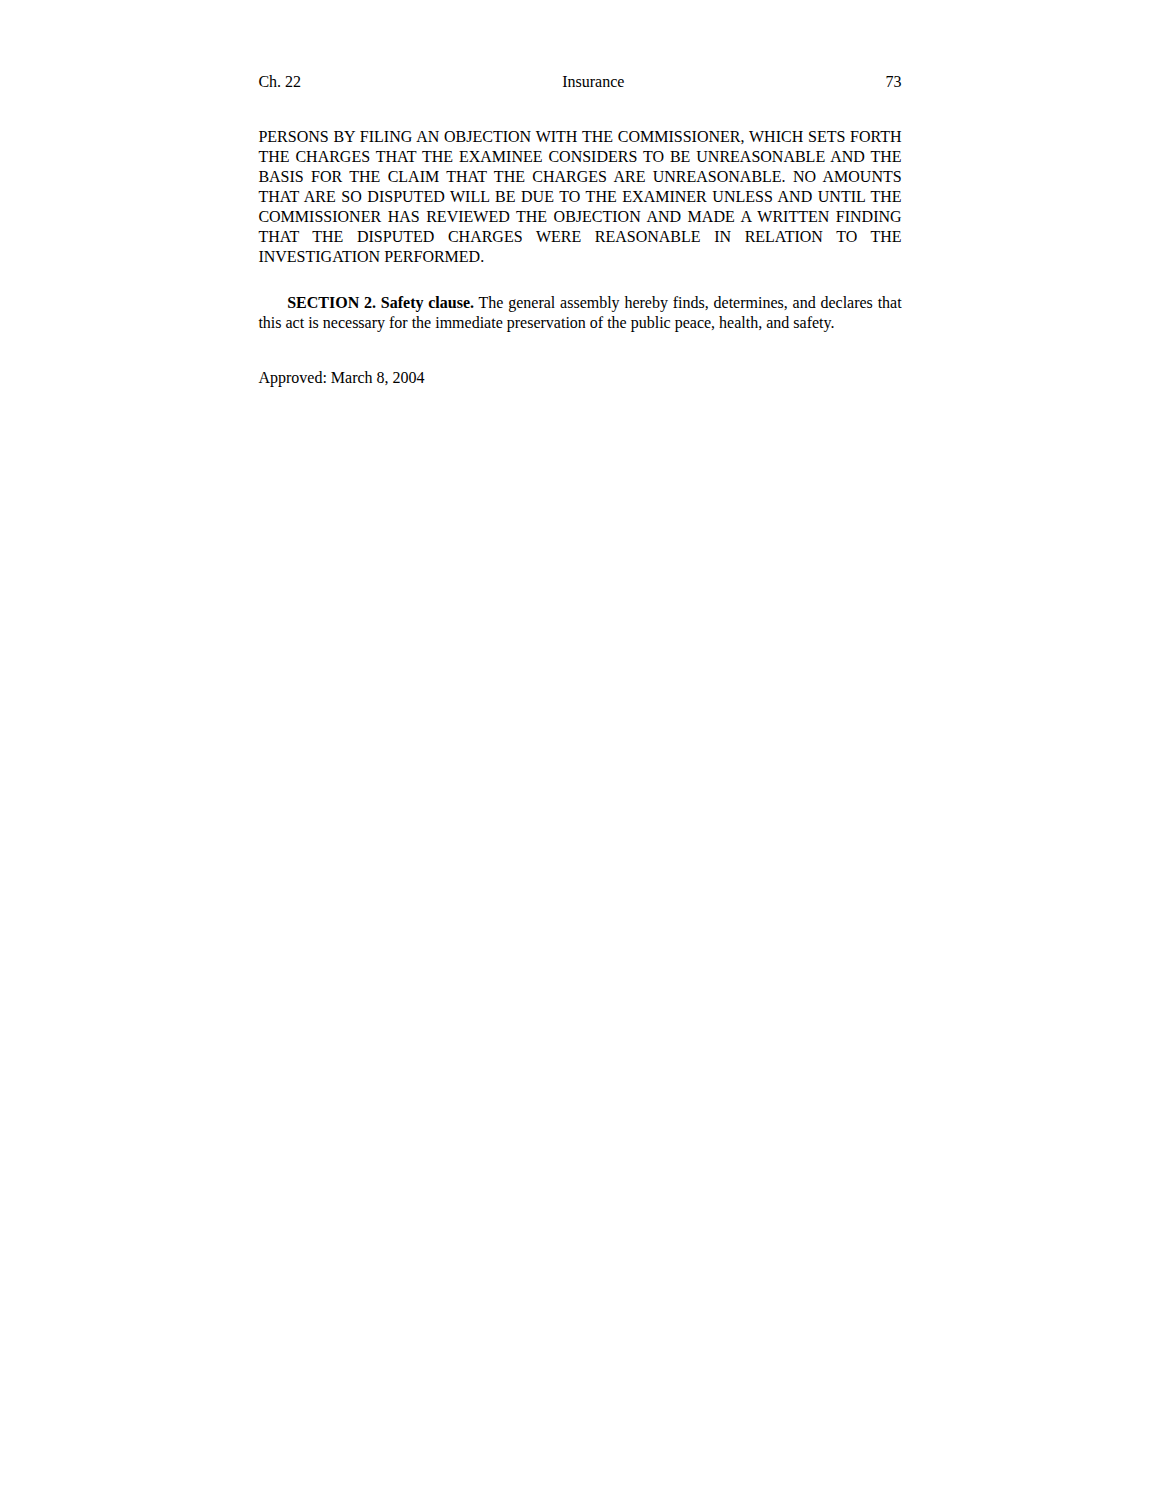Ch. 22 Insurance 73
PERSONS BY FILING AN OBJECTION WITH THE COMMISSIONER, WHICH SETS FORTH THE CHARGES THAT THE EXAMINEE CONSIDERS TO BE UNREASONABLE AND THE BASIS FOR THE CLAIM THAT THE CHARGES ARE UNREASONABLE. NO AMOUNTS THAT ARE SO DISPUTED WILL BE DUE TO THE EXAMINER UNLESS AND UNTIL THE COMMISSIONER HAS REVIEWED THE OBJECTION AND MADE A WRITTEN FINDING THAT THE DISPUTED CHARGES WERE REASONABLE IN RELATION TO THE INVESTIGATION PERFORMED.
SECTION 2. Safety clause. The general assembly hereby finds, determines, and declares that this act is necessary for the immediate preservation of the public peace, health, and safety.
Approved: March 8, 2004